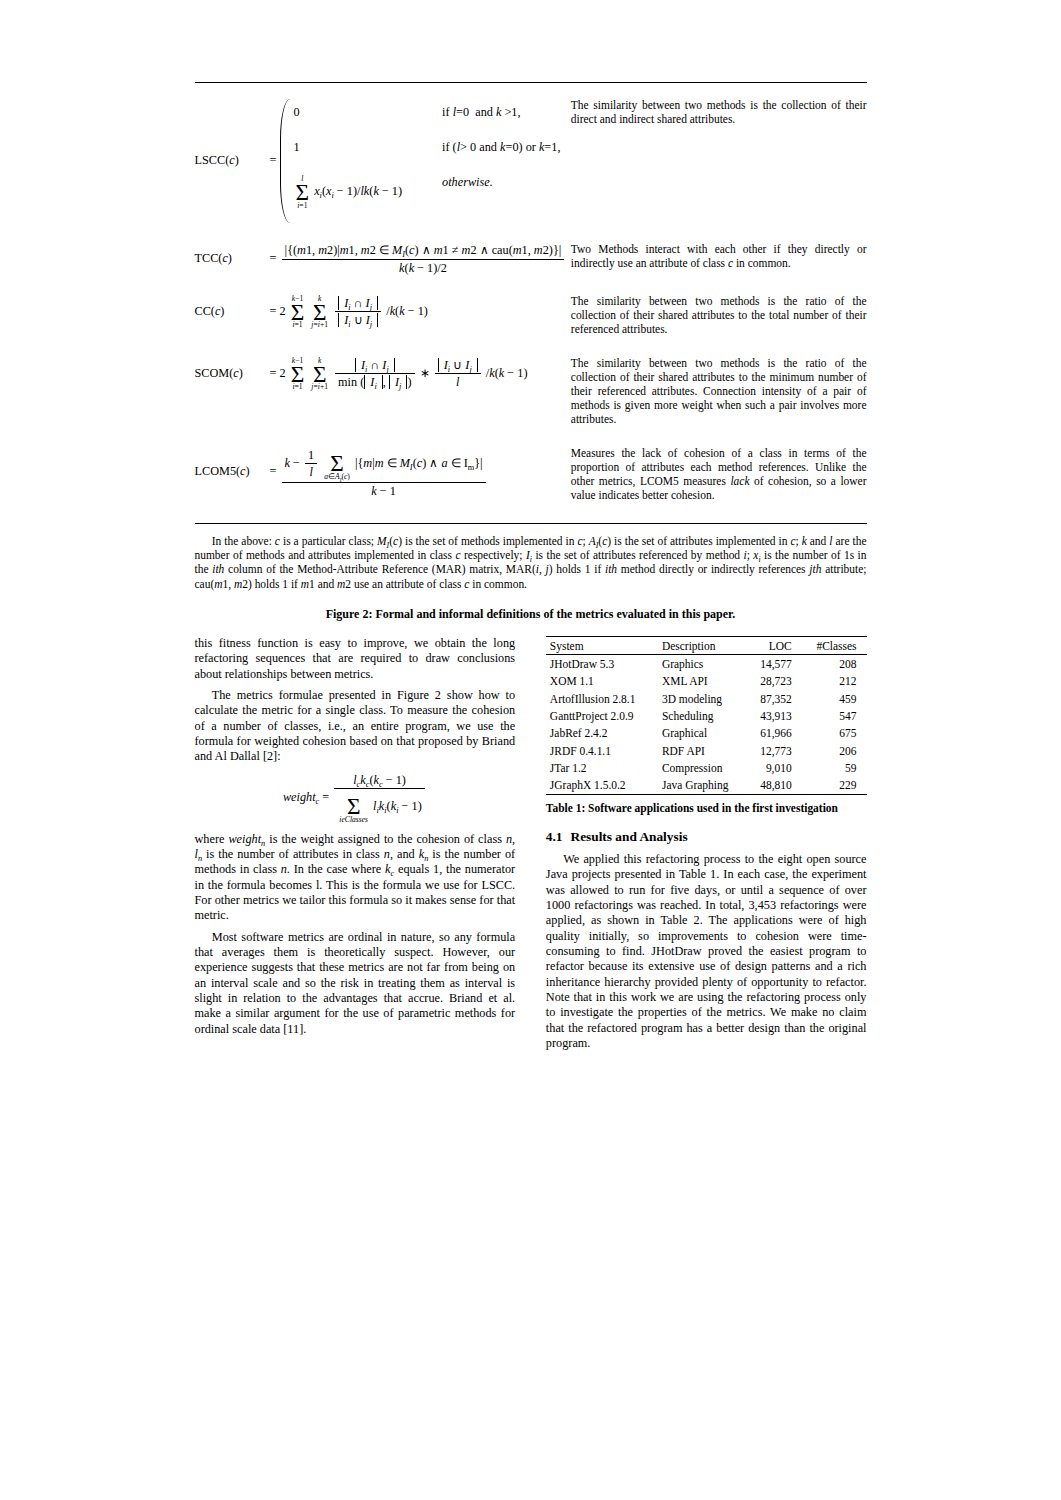| LSCC( c ) = / 0 / if l =0 and k >1, / / 1 / if ( l > 0 and k =0) or k =1, / / l Σ i =1 x i ( x i − 1)/ lk ( k − 1) / otherwise. / | The similarity between two methods is the collection of their direct and indirect shared attributes. |
| TCC( c ) = / {( m 1, m 2)/ m 1, m 2 ∈ M I ( c ) ∧ m 1 ≠ m 2 ∧ cau( m 1, m 2)} / k ( k − 1)/2 | Two Methods interact with each other if they directly or indirectly use an attribute of class c in common. |
| CC( c ) = 2 k −1 Σ i =1 k Σ j = i +1 I i ∩ I j I i ∪ I j / k ( k − 1) | The similarity between two methods is the ratio of the collection of their shared attributes to the total number of their referenced attributes. |
| SCOM( c ) = 2 k −1 Σ i =1 k Σ j = i +1 I i ∩ I j min ( I i , I j ) ∗ I i ∪ I j l / k ( k − 1) | The similarity between two methods is the ratio of the collection of their shared attributes to the minimum number of their referenced attributes. Connection intensity of a pair of methods is given more weight when such a pair involves more attributes. |
| LCOM5( c ) = k − 1 l Σ a ∈ A I ( c ) / { m / m ∈ M I ( c ) ∧ a ∈ I m } / k − 1 | Measures the lack of cohesion of a class in terms of the proportion of attributes each method references. Unlike the other metrics, LCOM5 measures lack of cohesion, so a lower value indicates better cohesion. |
In the above: c is a particular class; MI(c) is the set of methods implemented in c; AI(c) is the set of attributes implemented in c; k and l are the number of methods and attributes implemented in class c respectively; Ii is the set of attributes referenced by method i; xi is the number of 1s in the ith column of the Method-Attribute Reference (MAR) matrix, MAR(i, j) holds 1 if ith method directly or indirectly references jth attribute; cau(m1, m2) holds 1 if m1 and m2 use an attribute of class c in common.
Figure 2: Formal and informal definitions of the metrics evaluated in this paper.
this fitness function is easy to improve, we obtain the long refactoring sequences that are required to draw conclusions about relationships between metrics.
The metrics formulae presented in Figure 2 show how to calculate the metric for a single class. To measure the cohesion of a number of classes, i.e., an entire program, we use the formula for weighted cohesion based on that proposed by Briand and Al Dallal [2]:
weightc = lckc(kc − 1) ΣieClasses liki(ki − 1)
where weightn is the weight assigned to the cohesion of class n, ln is the number of attributes in class n, and kn is the number of methods in class n. In the case where kc equals 1, the numerator in the formula becomes l. This is the formula we use for LSCC. For other metrics we tailor this formula so it makes sense for that metric.
Most software metrics are ordinal in nature, so any formula that averages them is theoretically suspect. However, our experience suggests that these metrics are not far from being on an interval scale and so the risk in treating them as interval is slight in relation to the advantages that accrue. Briand et al. make a similar argument for the use of parametric methods for ordinal scale data [11].
| System | Description | LOC | #Classes |
| --- | --- | --- | --- |
| JHotDraw 5.3 | Graphics | 14,577 | 208 |
| XOM 1.1 | XML API | 28,723 | 212 |
| ArtofIllusion 2.8.1 | 3D modeling | 87,352 | 459 |
| GanttProject 2.0.9 | Scheduling | 43,913 | 547 |
| JabRef 2.4.2 | Graphical | 61,966 | 675 |
| JRDF 0.4.1.1 | RDF API | 12,773 | 206 |
| JTar 1.2 | Compression | 9,010 | 59 |
| JGraphX 1.5.0.2 | Java Graphing | 48,810 | 229 |
Table 1: Software applications used in the first investigation
4.1 Results and Analysis
We applied this refactoring process to the eight open source Java projects presented in Table 1. In each case, the experiment was allowed to run for five days, or until a sequence of over 1000 refactorings was reached. In total, 3,453 refactorings were applied, as shown in Table 2. The applications were of high quality initially, so improvements to cohesion were time-consuming to find. JHotDraw proved the easiest program to refactor because its extensive use of design patterns and a rich inheritance hierarchy provided plenty of opportunity to refactor. Note that in this work we are using the refactoring process only to investigate the properties of the metrics. We make no claim that the refactored program has a better design than the original program.